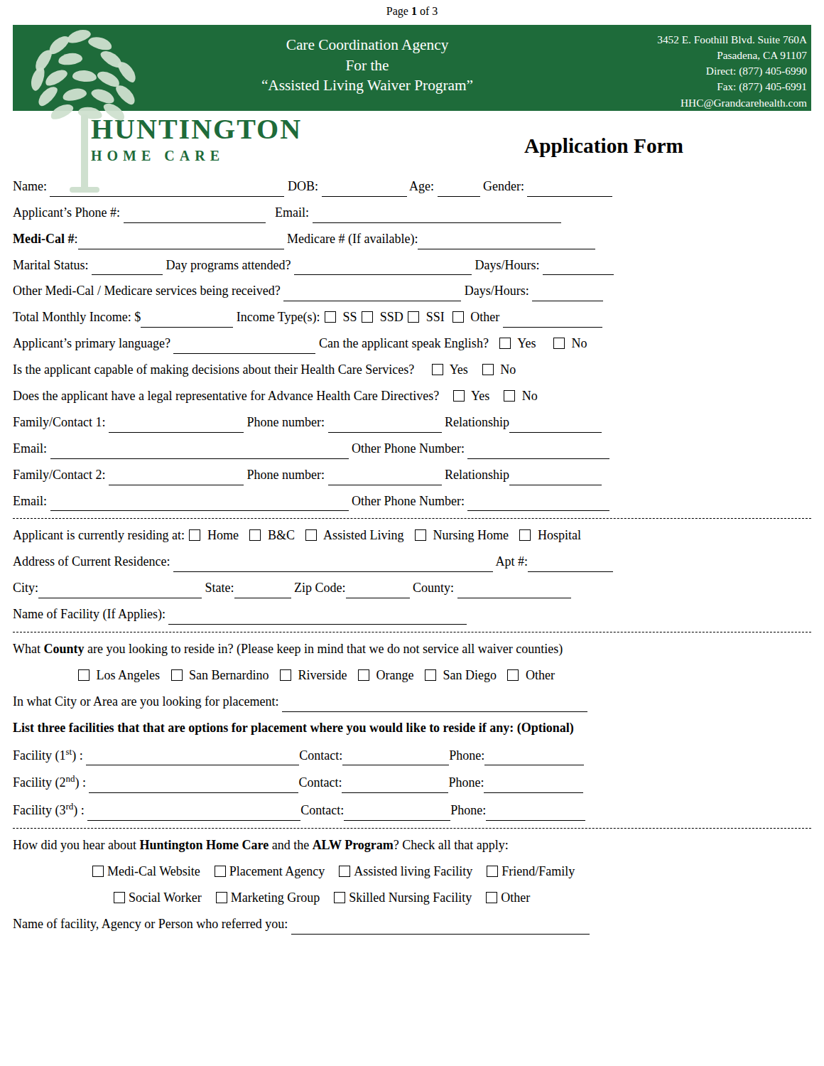Page 1 of 3
Care Coordination Agency
For the
“Assisted Living Waiver Program”
3452 E. Foothill Blvd. Suite 760A
Pasadena, CA 91107
Direct: (877) 405-6990
Fax: (877) 405-6991
HHC@Grandcarehealth.com
HUNTINGTON
HOME CARE
Application Form
Name: DOB: Age: Gender:
Applicant’s Phone #: Email:
Medi-Cal #: Medicare # (If available):
Marital Status: Day programs attended? Days/Hours:
Other Medi-Cal / Medicare services being received? Days/Hours:
Total Monthly Income: $ Income Type(s): SS SSD SSI Other
Applicant’s primary language? Can the applicant speak English? Yes No
Is the applicant capable of making decisions about their Health Care Services? Yes No
Does the applicant have a legal representative for Advance Health Care Directives? Yes No
Family/Contact 1: Phone number: Relationship
Email: Other Phone Number:
Family/Contact 2: Phone number: Relationship
Email: Other Phone Number:
Applicant is currently residing at: Home B&C Assisted Living Nursing Home Hospital
Address of Current Residence: Apt #:
City: State: Zip Code: County:
Name of Facility (If Applies):
What County are you looking to reside in? (Please keep in mind that we do not service all waiver counties)
Los Angeles San Bernardino Riverside Orange San Diego Other
In what City or Area are you looking for placement:
List three facilities that that are options for placement where you would like to reside if any: (Optional)
Facility (1st) : Contact: Phone:
Facility (2nd) : Contact: Phone:
Facility (3rd) : Contact: Phone:
How did you hear about Huntington Home Care and the ALW Program? Check all that apply:
Medi-Cal Website Placement Agency Assisted living Facility Friend/Family
Social Worker Marketing Group Skilled Nursing Facility Other
Name of facility, Agency or Person who referred you: